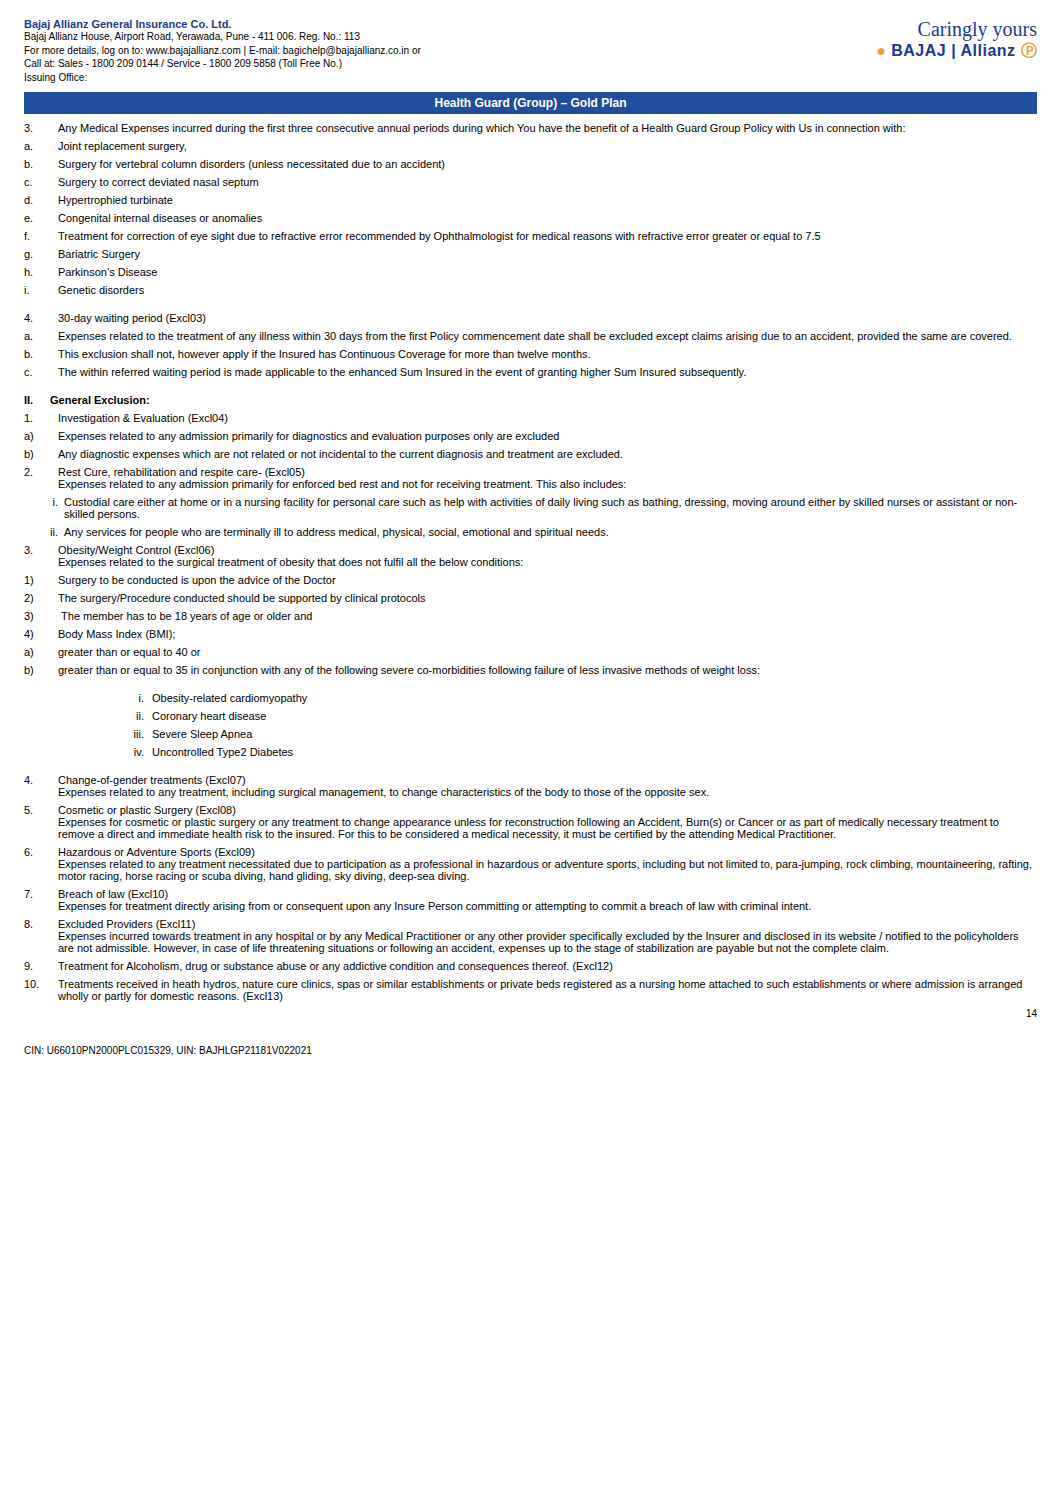Bajaj Allianz General Insurance Co. Ltd.
Bajaj Allianz House, Airport Road, Yerawada, Pune - 411 006. Reg. No.: 113
For more details, log on to: www.bajajallianz.com | E-mail: bagichelp@bajajallianz.co.in or
Call at: Sales - 1800 209 0144 / Service - 1800 209 5858 (Toll Free No.)
Issuing Office:
Caringly yours
● BAJAJ | Allianz Ⓟ
Health Guard (Group) – Gold Plan
| 3. | Any Medical Expenses incurred during the first three consecutive annual periods during which You have the benefit of a Health Guard Group Policy with Us in connection with: |
| a. | Joint replacement surgery, |
| b. | Surgery for vertebral column disorders (unless necessitated due to an accident) |
| c. | Surgery to correct deviated nasal septum |
| d. | Hypertrophied turbinate |
| e. | Congenital internal diseases or anomalies |
| f. | Treatment for correction of eye sight due to refractive error recommended by Ophthalmologist for medical reasons with refractive error greater or equal to 7.5 |
| g. | Bariatric Surgery |
| h. | Parkinson’s Disease |
| i. | Genetic disorders |
| 4. | 30-day waiting period (Excl03) |
| a. | Expenses related to the treatment of any illness within 30 days from the first Policy commencement date shall be excluded except claims arising due to an accident, provided the same are covered. |
| b. | This exclusion shall not, however apply if the Insured has Continuous Coverage for more than twelve months. |
| c. | The within referred waiting period is made applicable to the enhanced Sum Insured in the event of granting higher Sum Insured subsequently. |
| II. | General Exclusion: |
| 1. | Investigation & Evaluation (Excl04) |
| a) | Expenses related to any admission primarily for diagnostics and evaluation purposes only are excluded |
| b) | Any diagnostic expenses which are not related or not incidental to the current diagnosis and treatment are excluded. |
| 2. | Rest Cure, rehabilitation and respite care- (Excl05) Expenses related to any admission primarily for enforced bed rest and not for receiving treatment. This also includes: |
| i. | Custodial care either at home or in a nursing facility for personal care such as help with activities of daily living such as bathing, dressing, moving around either by skilled nurses or assistant or non-skilled persons. |
| ii. | Any services for people who are terminally ill to address medical, physical, social, emotional and spiritual needs. |
| 3. | Obesity/Weight Control (Excl06) Expenses related to the surgical treatment of obesity that does not fulfil all the below conditions: |
| 1) | Surgery to be conducted is upon the advice of the Doctor |
| 2) | The surgery/Procedure conducted should be supported by clinical protocols |
| 3) | The member has to be 18 years of age or older and |
| 4) | Body Mass Index (BMI); |
| a) | greater than or equal to 40 or |
| b) | greater than or equal to 35 in conjunction with any of the following severe co-morbidities following failure of less invasive methods of weight loss: |
| i. | Obesity-related cardiomyopathy |
| ii. | Coronary heart disease |
| iii. | Severe Sleep Apnea |
| iv. | Uncontrolled Type2 Diabetes |
| 4. | Change-of-gender treatments (Excl07) Expenses related to any treatment, including surgical management, to change characteristics of the body to those of the opposite sex. |
| 5. | Cosmetic or plastic Surgery (Excl08) Expenses for cosmetic or plastic surgery or any treatment to change appearance unless for reconstruction following an Accident, Burn(s) or Cancer or as part of medically necessary treatment to remove a direct and immediate health risk to the insured. For this to be considered a medical necessity, it must be certified by the attending Medical Practitioner. |
| 6. | Hazardous or Adventure Sports (Excl09) Expenses related to any treatment necessitated due to participation as a professional in hazardous or adventure sports, including but not limited to, para-jumping, rock climbing, mountaineering, rafting, motor racing, horse racing or scuba diving, hand gliding, sky diving, deep-sea diving. |
| 7. | Breach of law (Excl10) Expenses for treatment directly arising from or consequent upon any Insure Person committing or attempting to commit a breach of law with criminal intent. |
| 8. | Excluded Providers (Excl11) Expenses incurred towards treatment in any hospital or by any Medical Practitioner or any other provider specifically excluded by the Insurer and disclosed in its website / notified to the policyholders are not admissible. However, in case of life threatening situations or following an accident, expenses up to the stage of stabilization are payable but not the complete claim. |
| 9. | Treatment for Alcoholism, drug or substance abuse or any addictive condition and consequences thereof. (Excl12) |
| 10. | Treatments received in heath hydros, nature cure clinics, spas or similar establishments or private beds registered as a nursing home attached to such establishments or where admission is arranged wholly or partly for domestic reasons. (Excl13) |
14
CIN: U66010PN2000PLC015329, UIN: BAJHLGP21181V022021